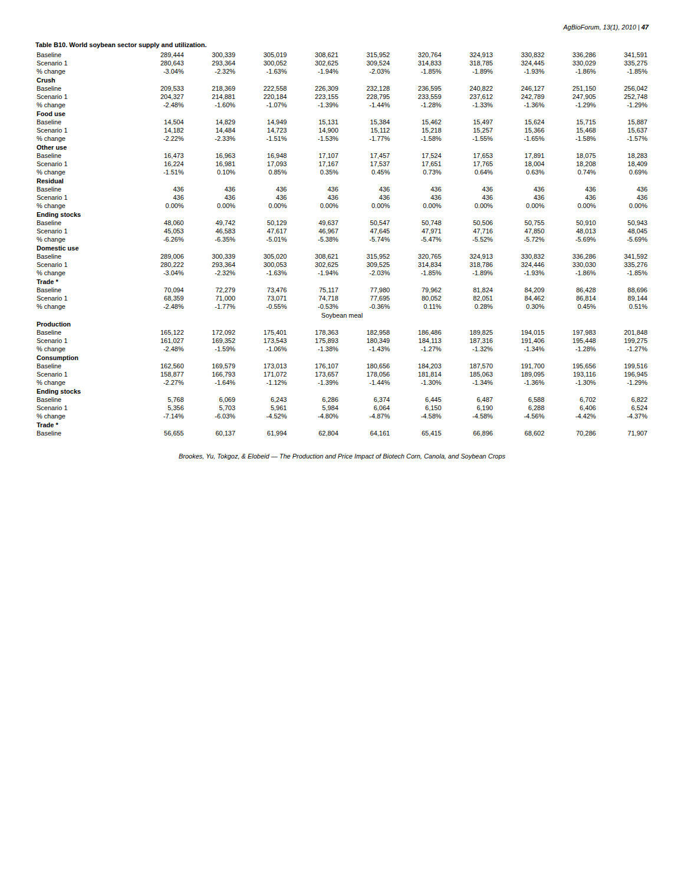AgBioForum, 13(1), 2010 | 47
Table B10. World soybean sector supply and utilization.
| Baseline | 289,444 | 300,339 | 305,019 | 308,621 | 315,952 | 320,764 | 324,913 | 330,832 | 336,286 | 341,591 |
| Scenario 1 | 280,643 | 293,364 | 300,052 | 302,625 | 309,524 | 314,833 | 318,785 | 324,445 | 330,029 | 335,275 |
| % change | -3.04% | -2.32% | -1.63% | -1.94% | -2.03% | -1.85% | -1.89% | -1.93% | -1.86% | -1.85% |
| Crush |
| Baseline | 209,533 | 218,369 | 222,558 | 226,309 | 232,128 | 236,595 | 240,822 | 246,127 | 251,150 | 256,042 |
| Scenario 1 | 204,327 | 214,881 | 220,184 | 223,155 | 228,795 | 233,559 | 237,612 | 242,789 | 247,905 | 252,748 |
| % change | -2.48% | -1.60% | -1.07% | -1.39% | -1.44% | -1.28% | -1.33% | -1.36% | -1.29% | -1.29% |
| Food use |
| Baseline | 14,504 | 14,829 | 14,949 | 15,131 | 15,384 | 15,462 | 15,497 | 15,624 | 15,715 | 15,887 |
| Scenario 1 | 14,182 | 14,484 | 14,723 | 14,900 | 15,112 | 15,218 | 15,257 | 15,366 | 15,468 | 15,637 |
| % change | -2.22% | -2.33% | -1.51% | -1.53% | -1.77% | -1.58% | -1.55% | -1.65% | -1.58% | -1.57% |
| Other use |
| Baseline | 16,473 | 16,963 | 16,948 | 17,107 | 17,457 | 17,524 | 17,653 | 17,891 | 18,075 | 18,283 |
| Scenario 1 | 16,224 | 16,981 | 17,093 | 17,167 | 17,537 | 17,651 | 17,765 | 18,004 | 18,208 | 18,409 |
| % change | -1.51% | 0.10% | 0.85% | 0.35% | 0.45% | 0.73% | 0.64% | 0.63% | 0.74% | 0.69% |
| Residual |
| Baseline | 436 | 436 | 436 | 436 | 436 | 436 | 436 | 436 | 436 | 436 |
| Scenario 1 | 436 | 436 | 436 | 436 | 436 | 436 | 436 | 436 | 436 | 436 |
| % change | 0.00% | 0.00% | 0.00% | 0.00% | 0.00% | 0.00% | 0.00% | 0.00% | 0.00% | 0.00% |
| Ending stocks |
| Baseline | 48,060 | 49,742 | 50,129 | 49,637 | 50,547 | 50,748 | 50,506 | 50,755 | 50,910 | 50,943 |
| Scenario 1 | 45,053 | 46,583 | 47,617 | 46,967 | 47,645 | 47,971 | 47,716 | 47,850 | 48,013 | 48,045 |
| % change | -6.26% | -6.35% | -5.01% | -5.38% | -5.74% | -5.47% | -5.52% | -5.72% | -5.69% | -5.69% |
| Domestic use |
| Baseline | 289,006 | 300,339 | 305,020 | 308,621 | 315,952 | 320,765 | 324,913 | 330,832 | 336,286 | 341,592 |
| Scenario 1 | 280,222 | 293,364 | 300,053 | 302,625 | 309,525 | 314,834 | 318,786 | 324,446 | 330,030 | 335,276 |
| % change | -3.04% | -2.32% | -1.63% | -1.94% | -2.03% | -1.85% | -1.89% | -1.93% | -1.86% | -1.85% |
| Trade * |
| Baseline | 70,094 | 72,279 | 73,476 | 75,117 | 77,980 | 79,962 | 81,824 | 84,209 | 86,428 | 88,696 |
| Scenario 1 | 68,359 | 71,000 | 73,071 | 74,718 | 77,695 | 80,052 | 82,051 | 84,462 | 86,814 | 89,144 |
| % change | -2.48% | -1.77% | -0.55% | -0.53% | -0.36% | 0.11% | 0.28% | 0.30% | 0.45% | 0.51% |
| Soybean meal |
| Production |
| Baseline | 165,122 | 172,092 | 175,401 | 178,363 | 182,958 | 186,486 | 189,825 | 194,015 | 197,983 | 201,848 |
| Scenario 1 | 161,027 | 169,352 | 173,543 | 175,893 | 180,349 | 184,113 | 187,316 | 191,406 | 195,448 | 199,275 |
| % change | -2.48% | -1.59% | -1.06% | -1.38% | -1.43% | -1.27% | -1.32% | -1.34% | -1.28% | -1.27% |
| Consumption |
| Baseline | 162,560 | 169,579 | 173,013 | 176,107 | 180,656 | 184,203 | 187,570 | 191,700 | 195,656 | 199,516 |
| Scenario 1 | 158,877 | 166,793 | 171,072 | 173,657 | 178,056 | 181,814 | 185,063 | 189,095 | 193,116 | 196,945 |
| % change | -2.27% | -1.64% | -1.12% | -1.39% | -1.44% | -1.30% | -1.34% | -1.36% | -1.30% | -1.29% |
| Ending stocks |
| Baseline | 5,768 | 6,069 | 6,243 | 6,286 | 6,374 | 6,445 | 6,487 | 6,588 | 6,702 | 6,822 |
| Scenario 1 | 5,356 | 5,703 | 5,961 | 5,984 | 6,064 | 6,150 | 6,190 | 6,288 | 6,406 | 6,524 |
| % change | -7.14% | -6.03% | -4.52% | -4.80% | -4.87% | -4.58% | -4.58% | -4.56% | -4.42% | -4.37% |
| Trade * |
| Baseline | 56,655 | 60,137 | 61,994 | 62,804 | 64,161 | 65,415 | 66,896 | 68,602 | 70,286 | 71,907 |
Brookes, Yu, Tokgoz, & Elobeid — The Production and Price Impact of Biotech Corn, Canola, and Soybean Crops